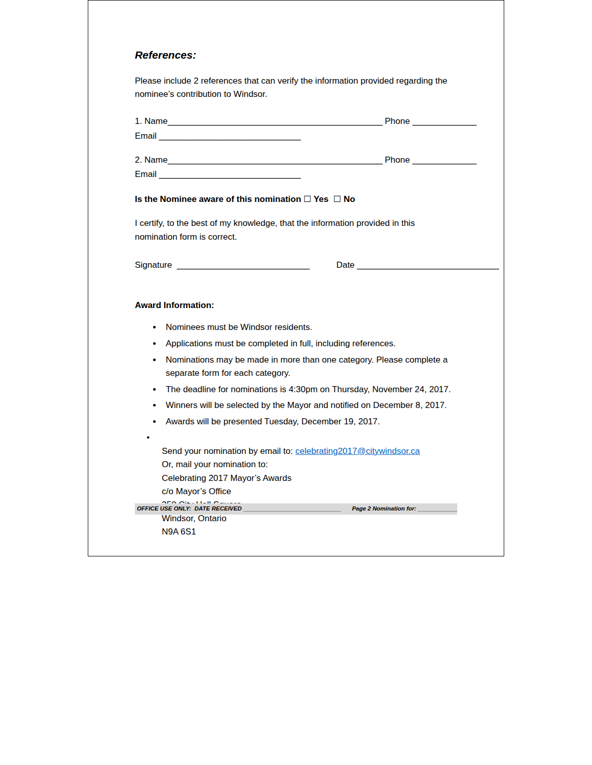References:
Please include 2 references that can verify the information provided regarding the nominee’s contribution to Windsor.
1. Name_______________________________________________ Phone ______________
Email _______________________________
2. Name_______________________________________________ Phone ______________
Email _______________________________
Is the Nominee aware of this nomination ☐ Yes ☐ No
I certify, to the best of my knowledge, that the information provided in this nomination form is correct.
Signature _____________________________ Date _______________________________
Award Information:
Nominees must be Windsor residents.
Applications must be completed in full, including references.
Nominations may be made in more than one category. Please complete a separate form for each category.
The deadline for nominations is 4:30pm on Thursday, November 24, 2017.
Winners will be selected by the Mayor and notified on December 8, 2017.
Awards will be presented Tuesday, December 19, 2017.
Send your nomination by email to: celebrating2017@citywindsor.ca
Or, mail your nomination to:
Celebrating 2017 Mayor’s Awards
c/o Mayor’s Office
350 City Hall Square
Windsor, Ontario
N9A 6S1
OFFICE USE ONLY: DATE RECEIVED ______________________________ Page 2 Nomination for: ______________________________